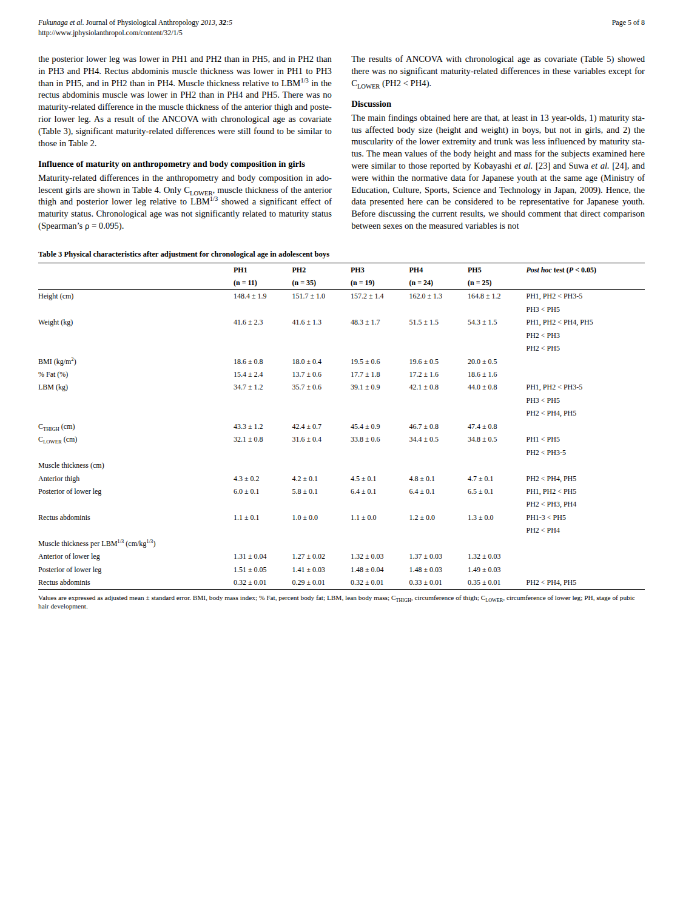Fukunaga et al. Journal of Physiological Anthropology 2013, 32:5
http://www.jphysiolanthropol.com/content/32/1/5
Page 5 of 8
the posterior lower leg was lower in PH1 and PH2 than in PH5, and in PH2 than in PH3 and PH4. Rectus abdominis muscle thickness was lower in PH1 to PH3 than in PH5, and in PH2 than in PH4. Muscle thickness relative to LBM1/3 in the rectus abdominis muscle was lower in PH2 than in PH4 and PH5. There was no maturity-related difference in the muscle thickness of the anterior thigh and posterior lower leg. As a result of the ANCOVA with chronological age as covariate (Table 3), significant maturity-related differences were still found to be similar to those in Table 2.
Influence of maturity on anthropometry and body composition in girls
Maturity-related differences in the anthropometry and body composition in adolescent girls are shown in Table 4. Only CLOWER, muscle thickness of the anterior thigh and posterior lower leg relative to LBM1/3 showed a significant effect of maturity status. Chronological age was not significantly related to maturity status (Spearman’s ρ = 0.095).
The results of ANCOVA with chronological age as covariate (Table 5) showed there was no significant maturity-related differences in these variables except for CLOWER (PH2 < PH4).
Discussion
The main findings obtained here are that, at least in 13 year-olds, 1) maturity status affected body size (height and weight) in boys, but not in girls, and 2) the muscularity of the lower extremity and trunk was less influenced by maturity status. The mean values of the body height and mass for the subjects examined here were similar to those reported by Kobayashi et al. [23] and Suwa et al. [24], and were within the normative data for Japanese youth at the same age (Ministry of Education, Culture, Sports, Science and Technology in Japan, 2009). Hence, the data presented here can be considered to be representative for Japanese youth. Before discussing the current results, we should comment that direct comparison between sexes on the measured variables is not
Table 3 Physical characteristics after adjustment for chronological age in adolescent boys
| | PH1 | PH2 | PH3 | PH4 | PH5 | Post hoc test ( P < 0.05) |
| --- | --- | --- | --- | --- | --- | --- |
| | (n = 11) | (n = 35) | (n = 19) | (n = 24) | (n = 25) | |
| Height (cm) | 148.4 ± 1.9 | 151.7 ± 1.0 | 157.2 ± 1.4 | 162.0 ± 1.3 | 164.8 ± 1.2 | PH1, PH2 < PH3-5 |
| | | | | | | PH3 < PH5 |
| Weight (kg) | 41.6 ± 2.3 | 41.6 ± 1.3 | 48.3 ± 1.7 | 51.5 ± 1.5 | 54.3 ± 1.5 | PH1, PH2 < PH4, PH5 |
| | | | | | | PH2 < PH3 |
| | | | | | | PH2 < PH5 |
| BMI (kg/m 2 ) | 18.6 ± 0.8 | 18.0 ± 0.4 | 19.5 ± 0.6 | 19.6 ± 0.5 | 20.0 ± 0.5 | |
| % Fat (%) | 15.4 ± 2.4 | 13.7 ± 0.6 | 17.7 ± 1.8 | 17.2 ± 1.6 | 18.6 ± 1.6 | |
| LBM (kg) | 34.7 ± 1.2 | 35.7 ± 0.6 | 39.1 ± 0.9 | 42.1 ± 0.8 | 44.0 ± 0.8 | PH1, PH2 < PH3-5 |
| | | | | | | PH3 < PH5 |
| | | | | | | PH2 < PH4, PH5 |
| C THIGH (cm) | 43.3 ± 1.2 | 42.4 ± 0.7 | 45.4 ± 0.9 | 46.7 ± 0.8 | 47.4 ± 0.8 | |
| C LOWER (cm) | 32.1 ± 0.8 | 31.6 ± 0.4 | 33.8 ± 0.6 | 34.4 ± 0.5 | 34.8 ± 0.5 | PH1 < PH5 |
| | | | | | | PH2 < PH3-5 |
| Muscle thickness (cm) | | | | | | |
| Anterior thigh | 4.3 ± 0.2 | 4.2 ± 0.1 | 4.5 ± 0.1 | 4.8 ± 0.1 | 4.7 ± 0.1 | PH2 < PH4, PH5 |
| Posterior of lower leg | 6.0 ± 0.1 | 5.8 ± 0.1 | 6.4 ± 0.1 | 6.4 ± 0.1 | 6.5 ± 0.1 | PH1, PH2 < PH5 |
| | | | | | | PH2 < PH3, PH4 |
| Rectus abdominis | 1.1 ± 0.1 | 1.0 ± 0.0 | 1.1 ± 0.0 | 1.2 ± 0.0 | 1.3 ± 0.0 | PH1-3 < PH5 |
| | | | | | | PH2 < PH4 |
| Muscle thickness per LBM 1/3 (cm/kg 1/3 ) | | | | | | |
| Anterior of lower leg | 1.31 ± 0.04 | 1.27 ± 0.02 | 1.32 ± 0.03 | 1.37 ± 0.03 | 1.32 ± 0.03 | |
| Posterior of lower leg | 1.51 ± 0.05 | 1.41 ± 0.03 | 1.48 ± 0.04 | 1.48 ± 0.03 | 1.49 ± 0.03 | |
| Rectus abdominis | 0.32 ± 0.01 | 0.29 ± 0.01 | 0.32 ± 0.01 | 0.33 ± 0.01 | 0.35 ± 0.01 | PH2 < PH4, PH5 |
Values are expressed as adjusted mean ± standard error. BMI, body mass index; % Fat, percent body fat; LBM, lean body mass; CTHIGH, circumference of thigh; CLOWER, circumference of lower leg; PH, stage of pubic hair development.